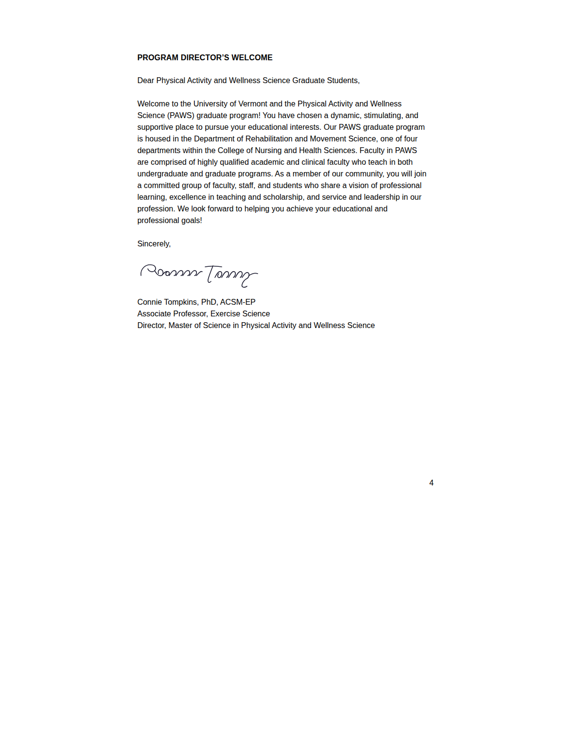PROGRAM DIRECTOR’S WELCOME
Dear Physical Activity and Wellness Science Graduate Students,
Welcome to the University of Vermont and the Physical Activity and Wellness Science (PAWS) graduate program! You have chosen a dynamic, stimulating, and supportive place to pursue your educational interests. Our PAWS graduate program is housed in the Department of Rehabilitation and Movement Science, one of four departments within the College of Nursing and Health Sciences. Faculty in PAWS are comprised of highly qualified academic and clinical faculty who teach in both undergraduate and graduate programs. As a member of our community, you will join a committed group of faculty, staff, and students who share a vision of professional learning, excellence in teaching and scholarship, and service and leadership in our profession. We look forward to helping you achieve your educational and professional goals!
Sincerely,
Connie Tompkins, PhD, ACSM-EP
Associate Professor, Exercise Science
Director, Master of Science in Physical Activity and Wellness Science
4